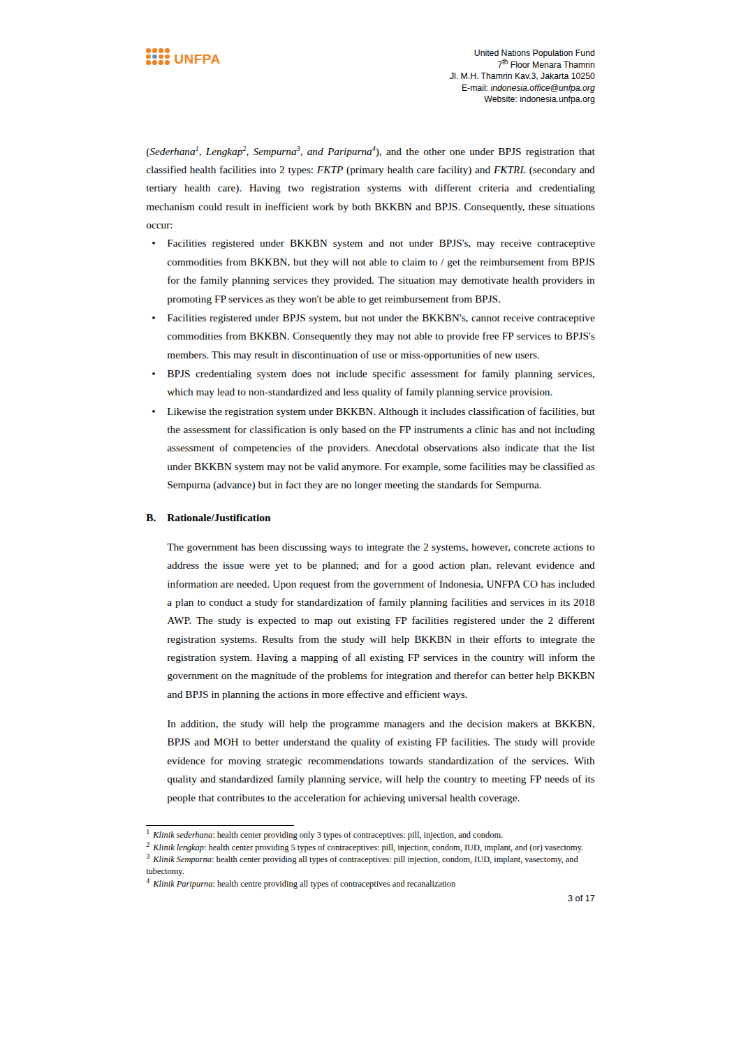UNFPA
United Nations Population Fund
7th Floor Menara Thamrin
Jl. M.H. Thamrin Kav.3, Jakarta 10250
E-mail: indonesia.office@unfpa.org
Website: indonesia.unfpa.org
(Sederhana1, Lengkap2, Sempurna3, and Paripurna4), and the other one under BPJS registration that classified health facilities into 2 types: FKTP (primary health care facility) and FKTRL (secondary and tertiary health care). Having two registration systems with different criteria and credentialing mechanism could result in inefficient work by both BKKBN and BPJS. Consequently, these situations occur:
Facilities registered under BKKBN system and not under BPJS's, may receive contraceptive commodities from BKKBN, but they will not able to claim to / get the reimbursement from BPJS for the family planning services they provided. The situation may demotivate health providers in promoting FP services as they won't be able to get reimbursement from BPJS.
Facilities registered under BPJS system, but not under the BKKBN's, cannot receive contraceptive commodities from BKKBN. Consequently they may not able to provide free FP services to BPJS's members. This may result in discontinuation of use or miss-opportunities of new users.
BPJS credentialing system does not include specific assessment for family planning services, which may lead to non-standardized and less quality of family planning service provision.
Likewise the registration system under BKKBN. Although it includes classification of facilities, but the assessment for classification is only based on the FP instruments a clinic has and not including assessment of competencies of the providers. Anecdotal observations also indicate that the list under BKKBN system may not be valid anymore. For example, some facilities may be classified as Sempurna (advance) but in fact they are no longer meeting the standards for Sempurna.
B. Rationale/Justification
The government has been discussing ways to integrate the 2 systems, however, concrete actions to address the issue were yet to be planned; and for a good action plan, relevant evidence and information are needed. Upon request from the government of Indonesia, UNFPA CO has included a plan to conduct a study for standardization of family planning facilities and services in its 2018 AWP. The study is expected to map out existing FP facilities registered under the 2 different registration systems. Results from the study will help BKKBN in their efforts to integrate the registration system. Having a mapping of all existing FP services in the country will inform the government on the magnitude of the problems for integration and therefor can better help BKKBN and BPJS in planning the actions in more effective and efficient ways.
In addition, the study will help the programme managers and the decision makers at BKKBN, BPJS and MOH to better understand the quality of existing FP facilities. The study will provide evidence for moving strategic recommendations towards standardization of the services. With quality and standardized family planning service, will help the country to meeting FP needs of its people that contributes to the acceleration for achieving universal health coverage.
1 Klinik sederhana: health center providing only 3 types of contraceptives: pill, injection, and condom.
2 Klinik lengkap: health center providing 5 types of contraceptives: pill, injection, condom, IUD, implant, and (or) vasectomy.
3 Klinik Sempurna: health center providing all types of contraceptives: pill injection, condom, IUD, implant, vasectomy, and tubectomy.
4 Klinik Paripurna: health centre providing all types of contraceptives and recanalization
3 of 17